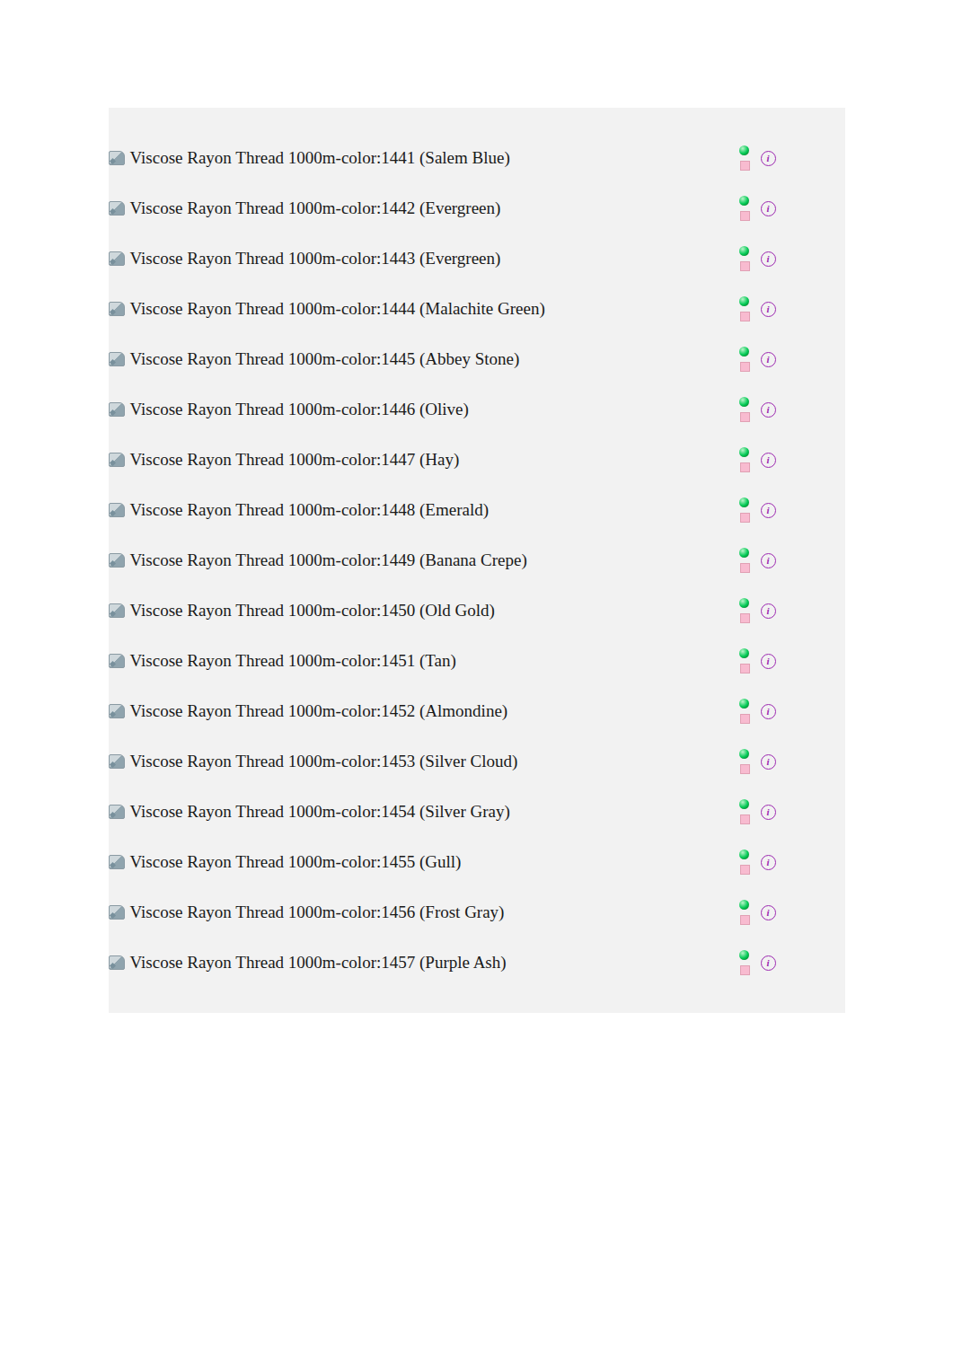| Viscose Rayon Thread 1000m-color:1441 (Salem Blue) | i |
| Viscose Rayon Thread 1000m-color:1442 (Evergreen) | i |
| Viscose Rayon Thread 1000m-color:1443 (Evergreen) | i |
| Viscose Rayon Thread 1000m-color:1444 (Malachite Green) | i |
| Viscose Rayon Thread 1000m-color:1445 (Abbey Stone) | i |
| Viscose Rayon Thread 1000m-color:1446 (Olive) | i |
| Viscose Rayon Thread 1000m-color:1447 (Hay) | i |
| Viscose Rayon Thread 1000m-color:1448 (Emerald) | i |
| Viscose Rayon Thread 1000m-color:1449 (Banana Crepe) | i |
| Viscose Rayon Thread 1000m-color:1450 (Old Gold) | i |
| Viscose Rayon Thread 1000m-color:1451 (Tan) | i |
| Viscose Rayon Thread 1000m-color:1452 (Almondine) | i |
| Viscose Rayon Thread 1000m-color:1453 (Silver Cloud) | i |
| Viscose Rayon Thread 1000m-color:1454 (Silver Gray) | i |
| Viscose Rayon Thread 1000m-color:1455 (Gull) | i |
| Viscose Rayon Thread 1000m-color:1456 (Frost Gray) | i |
| Viscose Rayon Thread 1000m-color:1457 (Purple Ash) | i |